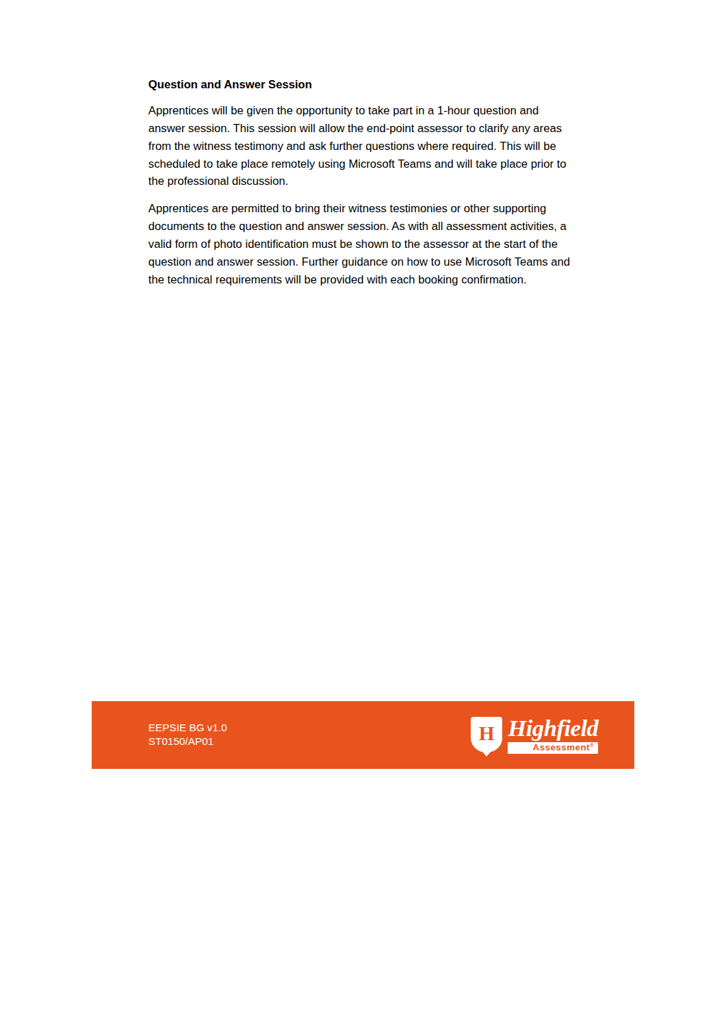Question and Answer Session
Apprentices will be given the opportunity to take part in a 1-hour question and answer session. This session will allow the end-point assessor to clarify any areas from the witness testimony and ask further questions where required. This will be scheduled to take place remotely using Microsoft Teams and will take place prior to the professional discussion.
Apprentices are permitted to bring their witness testimonies or other supporting documents to the question and answer session. As with all assessment activities, a valid form of photo identification must be shown to the assessor at the start of the question and answer session. Further guidance on how to use Microsoft Teams and the technical requirements will be provided with each booking confirmation.
EEPSIE BG v1.0
ST0150/AP01
H
Highfield
Assessment®